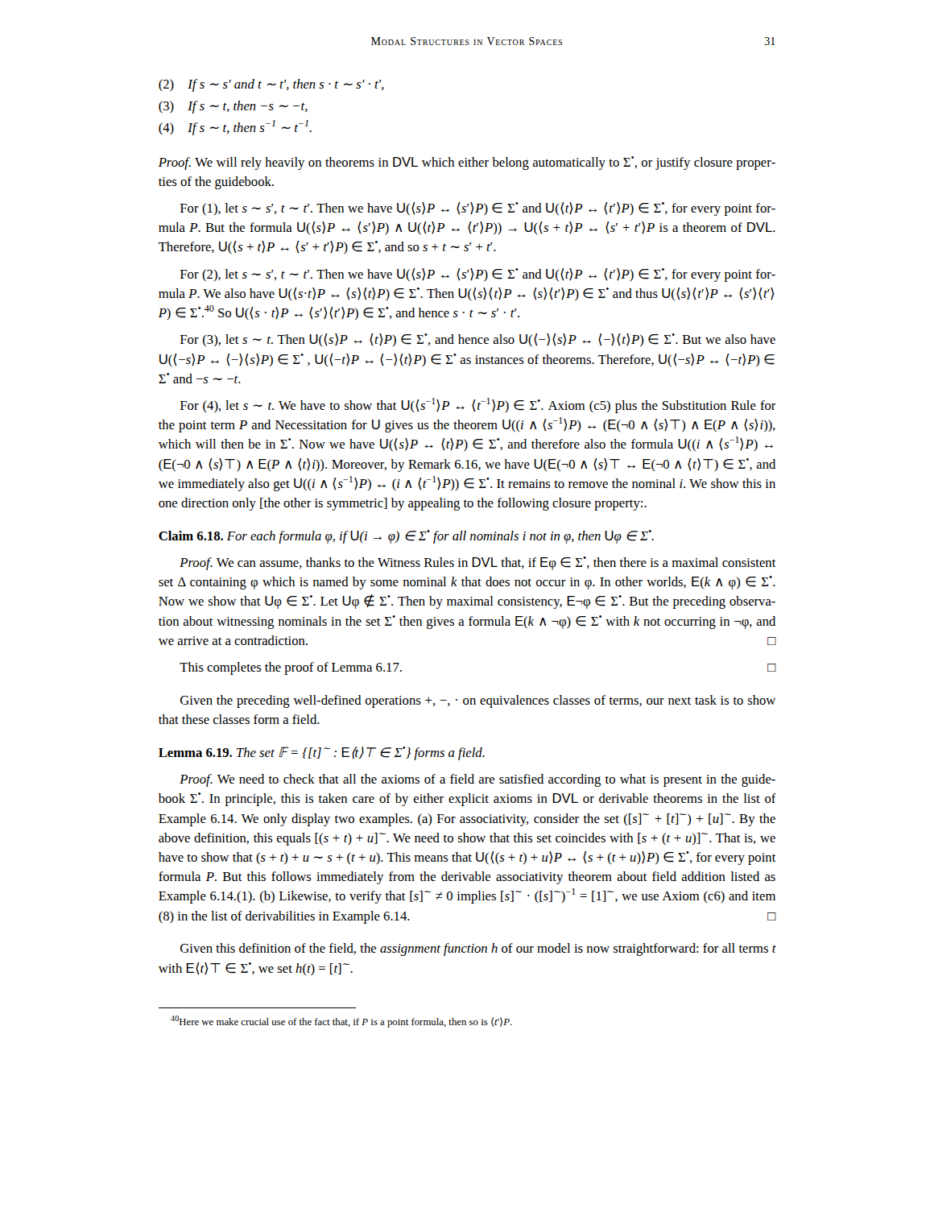Modal Structures in Vector Spaces 31
(2) If s ∼ s′ and t ∼ t′, then s · t ∼ s′ · t′,
(3) If s ∼ t, then −s ∼ −t,
(4) If s ∼ t, then s−1 ∼ t−1.
Proof. We will rely heavily on theorems in DVL which either belong automatically to Σ•, or justify closure properties of the guidebook.
For (1), let s ∼ s′, t ∼ t′. Then we have U(⟨s⟩P ↔ ⟨s′⟩P) ∈ Σ• and U(⟨t⟩P ↔ ⟨t′⟩P) ∈ Σ•, for every point formula P. But the formula U(⟨s⟩P ↔ ⟨s′⟩P) ∧ U(⟨t⟩P ↔ ⟨t′⟩P)) → U(⟨s + t⟩P ↔ ⟨s′ + t′⟩P is a theorem of DVL. Therefore, U(⟨s + t⟩P ↔ ⟨s′ + t′⟩P) ∈ Σ•, and so s + t ∼ s′ + t′.
For (2), let s ∼ s′, t ∼ t′. Then we have U(⟨s⟩P ↔ ⟨s′⟩P) ∈ Σ• and U(⟨t⟩P ↔ ⟨t′⟩P) ∈ Σ•, for every point formula P. We also have U(⟨s·t⟩P ↔ ⟨s⟩⟨t⟩P) ∈ Σ•. Then U(⟨s⟩⟨t⟩P ↔ ⟨s⟩⟨t′⟩P) ∈ Σ• and thus U(⟨s⟩⟨t′⟩P ↔ ⟨s′⟩⟨t′⟩P) ∈ Σ•.40 So U(⟨s · t⟩P ↔ ⟨s′⟩⟨t′⟩P) ∈ Σ•, and hence s · t ∼ s′ · t′.
For (3), let s ∼ t. Then U(⟨s⟩P ↔ ⟨t⟩P) ∈ Σ•, and hence also U(⟨−⟩⟨s⟩P ↔ ⟨−⟩⟨t⟩P) ∈ Σ•. But we also have U(⟨−s⟩P ↔ ⟨−⟩⟨s⟩P) ∈ Σ• , U(⟨−t⟩P ↔ ⟨−⟩⟨t⟩P) ∈ Σ• as instances of theorems. Therefore, U(⟨−s⟩P ↔ ⟨−t⟩P) ∈ Σ• and −s ∼ −t.
For (4), let s ∼ t. We have to show that U(⟨s−1⟩P ↔ ⟨t−1⟩P) ∈ Σ•. Axiom (c5) plus the Substitution Rule for the point term P and Necessitation for U gives us the theorem U((i ∧ ⟨s−1⟩P) ↔ (E(¬0 ∧ ⟨s⟩⊤) ∧ E(P ∧ ⟨s⟩i)), which will then be in Σ•. Now we have U(⟨s⟩P ↔ ⟨t⟩P) ∈ Σ•, and therefore also the formula U((i ∧ ⟨s−1⟩P) ↔ (E(¬0 ∧ ⟨s⟩⊤) ∧ E(P ∧ ⟨t⟩i)). Moreover, by Remark 6.16, we have U(E(¬0 ∧ ⟨s⟩⊤ ↔ E(¬0 ∧ ⟨t⟩⊤) ∈ Σ•, and we immediately also get U((i ∧ ⟨s−1⟩P) ↔ (i ∧ ⟨t−1⟩P)) ∈ Σ•. It remains to remove the nominal i. We show this in one direction only [the other is symmetric] by appealing to the following closure property:.
Claim 6.18. For each formula φ, if U(i → φ) ∈ Σ• for all nominals i not in φ, then Uφ ∈ Σ•.
Proof. We can assume, thanks to the Witness Rules in DVL that, if Eφ ∈ Σ•, then there is a maximal consistent set Δ containing φ which is named by some nominal k that does not occur in φ. In other worlds, E(k ∧ φ) ∈ Σ•. Now we show that Uφ ∈ Σ•. Let Uφ ∉ Σ•. Then by maximal consistency, E¬φ ∈ Σ•. But the preceding observation about witnessing nominals in the set Σ• then gives a formula E(k ∧ ¬φ) ∈ Σ• with k not occurring in ¬φ, and we arrive at a contradiction. □
This completes the proof of Lemma 6.17. □
Given the preceding well-defined operations +, −, · on equivalences classes of terms, our next task is to show that these classes form a field.
Lemma 6.19. The set 𝔽 = {[t]∼ : E⟨t⟩⊤ ∈ Σ•} forms a field.
Proof. We need to check that all the axioms of a field are satisfied according to what is present in the guidebook Σ•. In principle, this is taken care of by either explicit axioms in DVL or derivable theorems in the list of Example 6.14. We only display two examples. (a) For associativity, consider the set ([s]∼ + [t]∼) + [u]∼. By the above definition, this equals [(s + t) + u]∼. We need to show that this set coincides with [s + (t + u)]∼. That is, we have to show that (s + t) + u ∼ s + (t + u). This means that U(⟨(s + t) + u⟩P ↔ ⟨s + (t + u)⟩P) ∈ Σ•, for every point formula P. But this follows immediately from the derivable associativity theorem about field addition listed as Example 6.14.(1). (b) Likewise, to verify that [s]∼ ≠ 0 implies [s]∼ · ([s]∼)−1 = [1]∼, we use Axiom (c6) and item (8) in the list of derivabilities in Example 6.14. □
Given this definition of the field, the assignment function h of our model is now straightforward: for all terms t with E⟨t⟩⊤ ∈ Σ•, we set h(t) = [t]∼.
40Here we make crucial use of the fact that, if P is a point formula, then so is ⟨t′⟩P.